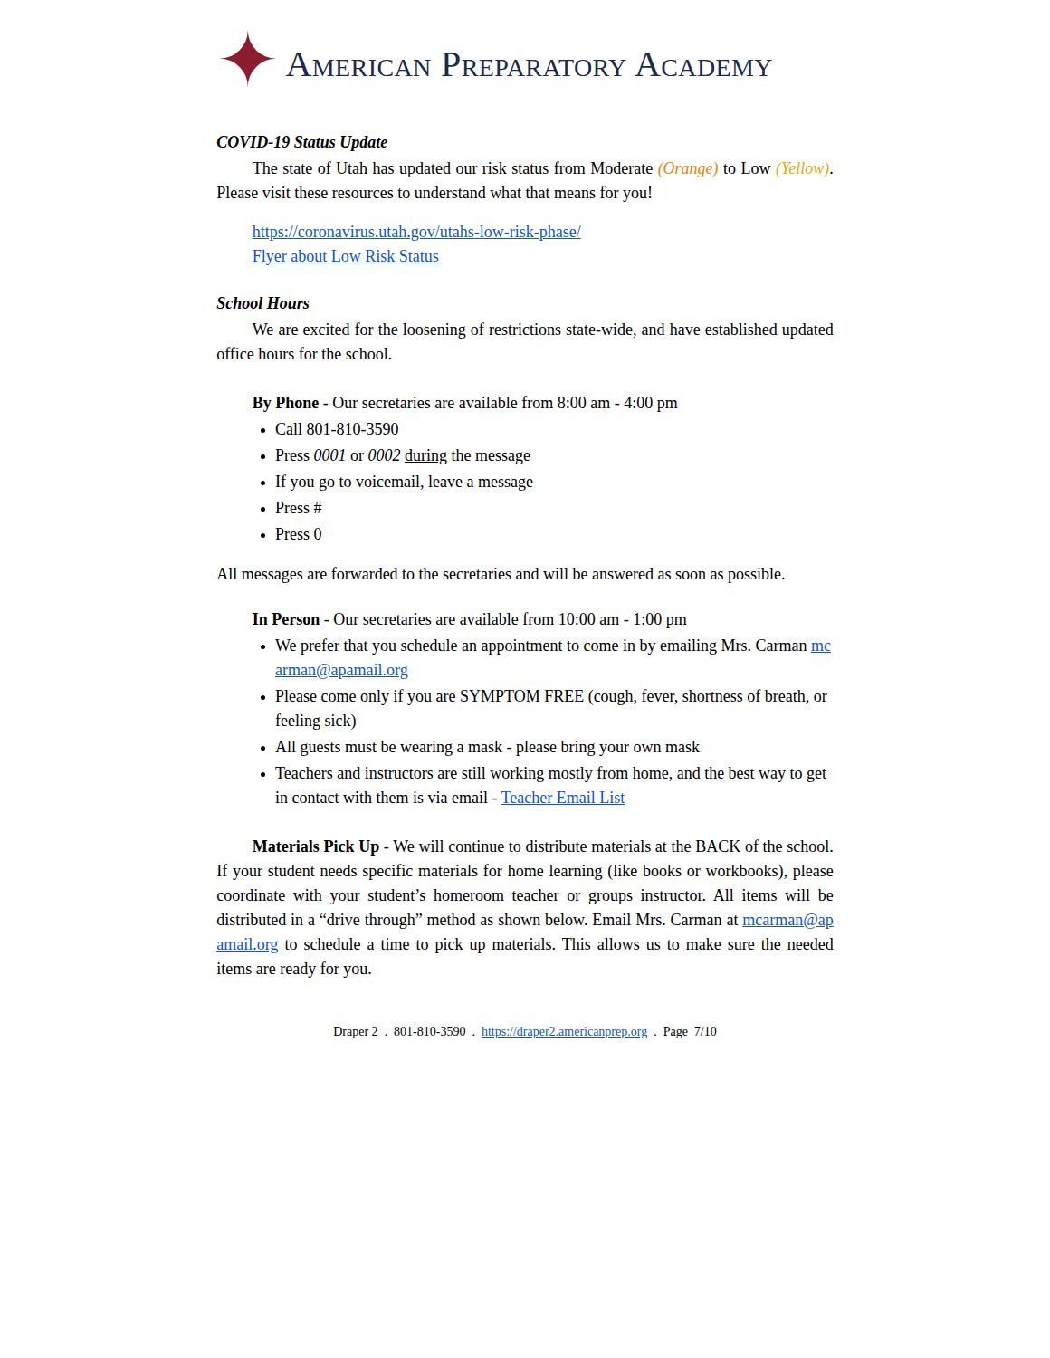✦ American Preparatory Academy
COVID-19 Status Update
The state of Utah has updated our risk status from Moderate (Orange) to Low (Yellow). Please visit these resources to understand what that means for you!
https://coronavirus.utah.gov/utahs-low-risk-phase/ Flyer about Low Risk Status
School Hours
We are excited for the loosening of restrictions state-wide, and have established updated office hours for the school.
By Phone - Our secretaries are available from 8:00 am - 4:00 pm
Call 801-810-3590
Press 0001 or 0002 during the message
If you go to voicemail, leave a message
Press #
Press 0
All messages are forwarded to the secretaries and will be answered as soon as possible.
In Person - Our secretaries are available from 10:00 am - 1:00 pm
We prefer that you schedule an appointment to come in by emailing Mrs. Carman mcarman@apamail.org
Please come only if you are SYMPTOM FREE (cough, fever, shortness of breath, or feeling sick)
All guests must be wearing a mask - please bring your own mask
Teachers and instructors are still working mostly from home, and the best way to get in contact with them is via email - Teacher Email List
Materials Pick Up - We will continue to distribute materials at the BACK of the school. If your student needs specific materials for home learning (like books or workbooks), please coordinate with your student’s homeroom teacher or groups instructor. All items will be distributed in a “drive through” method as shown below. Email Mrs. Carman at mcarman@apamail.org to schedule a time to pick up materials. This allows us to make sure the needed items are ready for you.
Draper 2 . 801-810-3590 . https://draper2.americanprep.org . Page 7/10